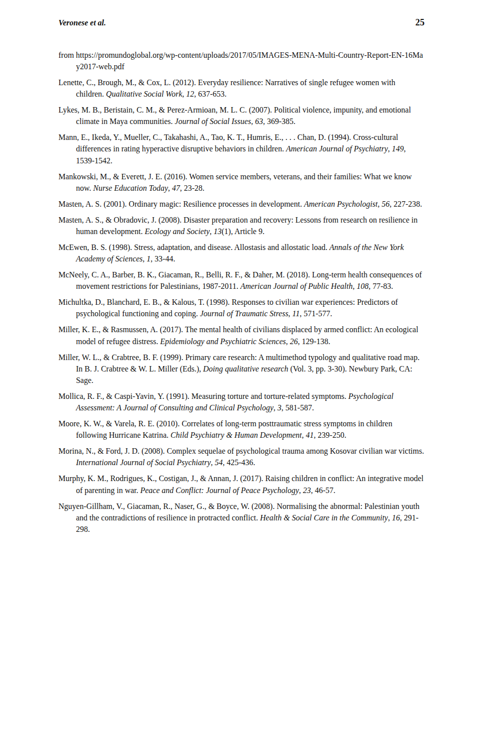Veronese et al. 25
from https://promundoglobal.org/wp-content/uploads/2017/05/IMAGES-MENA-Multi-Country-Report-EN-16May2017-web.pdf
Lenette, C., Brough, M., & Cox, L. (2012). Everyday resilience: Narratives of single refugee women with children. Qualitative Social Work, 12, 637-653.
Lykes, M. B., Beristain, C. M., & Perez-Armioan, M. L. C. (2007). Political violence, impunity, and emotional climate in Maya communities. Journal of Social Issues, 63, 369-385.
Mann, E., Ikeda, Y., Mueller, C., Takahashi, A., Tao, K. T., Humris, E., . . . Chan, D. (1994). Cross-cultural differences in rating hyperactive disruptive behaviors in children. American Journal of Psychiatry, 149, 1539-1542.
Mankowski, M., & Everett, J. E. (2016). Women service members, veterans, and their families: What we know now. Nurse Education Today, 47, 23-28.
Masten, A. S. (2001). Ordinary magic: Resilience processes in development. American Psychologist, 56, 227-238.
Masten, A. S., & Obradovic, J. (2008). Disaster preparation and recovery: Lessons from research on resilience in human development. Ecology and Society, 13(1), Article 9.
McEwen, B. S. (1998). Stress, adaptation, and disease. Allostasis and allostatic load. Annals of the New York Academy of Sciences, 1, 33-44.
McNeely, C. A., Barber, B. K., Giacaman, R., Belli, R. F., & Daher, M. (2018). Long-term health consequences of movement restrictions for Palestinians, 1987-2011. American Journal of Public Health, 108, 77-83.
Michultka, D., Blanchard, E. B., & Kalous, T. (1998). Responses to civilian war experiences: Predictors of psychological functioning and coping. Journal of Traumatic Stress, 11, 571-577.
Miller, K. E., & Rasmussen, A. (2017). The mental health of civilians displaced by armed conflict: An ecological model of refugee distress. Epidemiology and Psychiatric Sciences, 26, 129-138.
Miller, W. L., & Crabtree, B. F. (1999). Primary care research: A multimethod typology and qualitative road map. In B. J. Crabtree & W. L. Miller (Eds.), Doing qualitative research (Vol. 3, pp. 3-30). Newbury Park, CA: Sage.
Mollica, R. F., & Caspi-Yavin, Y. (1991). Measuring torture and torture-related symptoms. Psychological Assessment: A Journal of Consulting and Clinical Psychology, 3, 581-587.
Moore, K. W., & Varela, R. E. (2010). Correlates of long-term posttraumatic stress symptoms in children following Hurricane Katrina. Child Psychiatry & Human Development, 41, 239-250.
Morina, N., & Ford, J. D. (2008). Complex sequelae of psychological trauma among Kosovar civilian war victims. International Journal of Social Psychiatry, 54, 425-436.
Murphy, K. M., Rodrigues, K., Costigan, J., & Annan, J. (2017). Raising children in conflict: An integrative model of parenting in war. Peace and Conflict: Journal of Peace Psychology, 23, 46-57.
Nguyen-Gillham, V., Giacaman, R., Naser, G., & Boyce, W. (2008). Normalising the abnormal: Palestinian youth and the contradictions of resilience in protracted conflict. Health & Social Care in the Community, 16, 291-298.